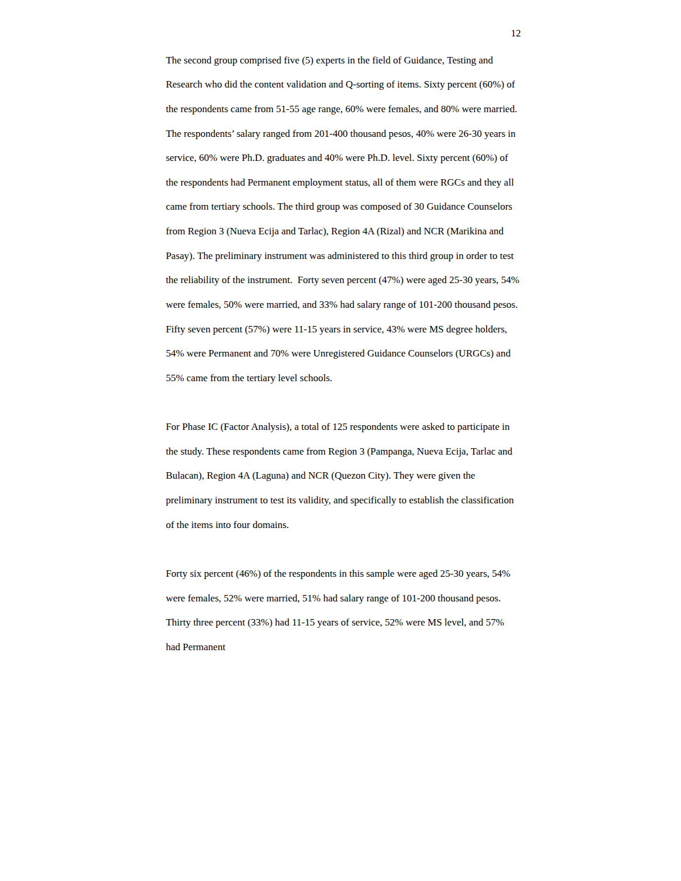12
The second group comprised five (5) experts in the field of Guidance, Testing and Research who did the content validation and Q-sorting of items. Sixty percent (60%) of the respondents came from 51-55 age range, 60% were females, and 80% were married. The respondents’ salary ranged from 201-400 thousand pesos, 40% were 26-30 years in service, 60% were Ph.D. graduates and 40% were Ph.D. level. Sixty percent (60%) of the respondents had Permanent employment status, all of them were RGCs and they all came from tertiary schools. The third group was composed of 30 Guidance Counselors from Region 3 (Nueva Ecija and Tarlac), Region 4A (Rizal) and NCR (Marikina and Pasay). The preliminary instrument was administered to this third group in order to test the reliability of the instrument. Forty seven percent (47%) were aged 25-30 years, 54% were females, 50% were married, and 33% had salary range of 101-200 thousand pesos. Fifty seven percent (57%) were 11-15 years in service, 43% were MS degree holders, 54% were Permanent and 70% were Unregistered Guidance Counselors (URGCs) and 55% came from the tertiary level schools.
For Phase IC (Factor Analysis), a total of 125 respondents were asked to participate in the study. These respondents came from Region 3 (Pampanga, Nueva Ecija, Tarlac and Bulacan), Region 4A (Laguna) and NCR (Quezon City). They were given the preliminary instrument to test its validity, and specifically to establish the classification of the items into four domains.
Forty six percent (46%) of the respondents in this sample were aged 25-30 years, 54% were females, 52% were married, 51% had salary range of 101-200 thousand pesos. Thirty three percent (33%) had 11-15 years of service, 52% were MS level, and 57% had Permanent